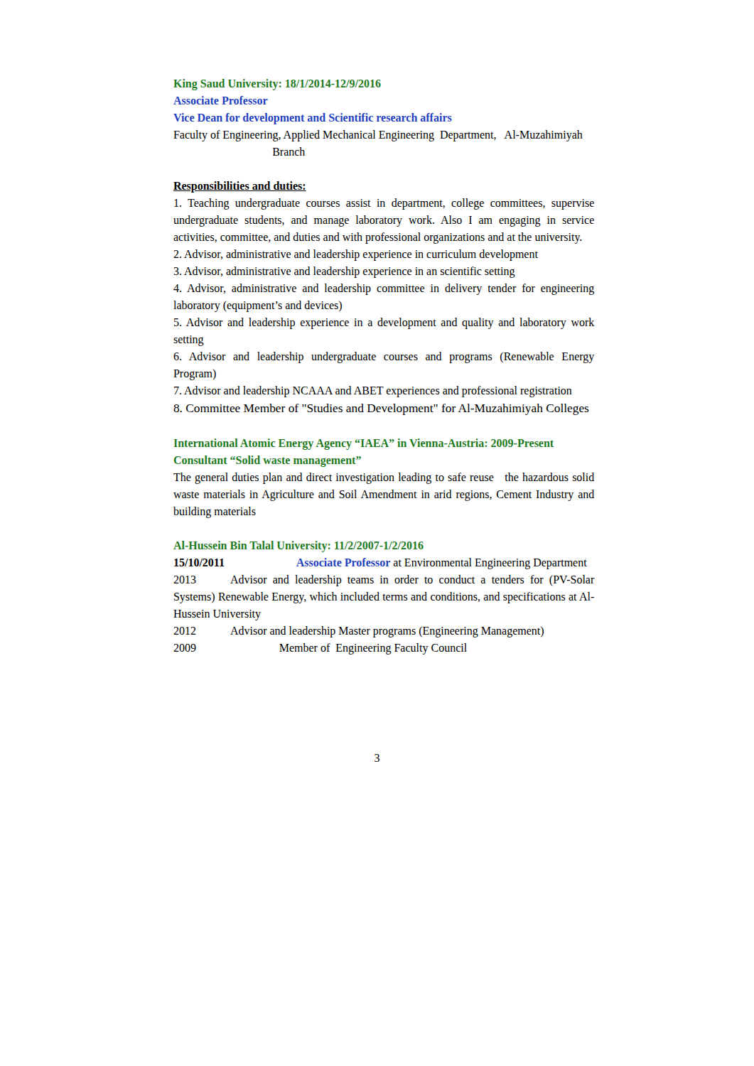King Saud University: 18/1/2014-12/9/2016
Associate Professor
Vice Dean for development and Scientific research affairs
Faculty of Engineering, Applied Mechanical Engineering Department, Al-Muzahimiyah Branch
Responsibilities and duties:
1. Teaching undergraduate courses assist in department, college committees, supervise undergraduate students, and manage laboratory work. Also I am engaging in service activities, committee, and duties and with professional organizations and at the university.
2. Advisor, administrative and leadership experience in curriculum development
3. Advisor, administrative and leadership experience in an scientific setting
4. Advisor, administrative and leadership committee in delivery tender for engineering laboratory (equipment’s and devices)
5. Advisor and leadership experience in a development and quality and laboratory work setting
6. Advisor and leadership undergraduate courses and programs (Renewable Energy Program)
7. Advisor and leadership NCAAA and ABET experiences and professional registration
8. Committee Member of "Studies and Development" for Al-Muzahimiyah Colleges
International Atomic Energy Agency “IAEA” in Vienna-Austria: 2009-Present
Consultant “Solid waste management”
The general duties plan and direct investigation leading to safe reuse the hazardous solid waste materials in Agriculture and Soil Amendment in arid regions, Cement Industry and building materials
Al-Hussein Bin Talal University: 11/2/2007-1/2/2016
15/10/2011 Associate Professor at Environmental Engineering Department
2013 Advisor and leadership teams in order to conduct a tenders for (PV-Solar Systems) Renewable Energy, which included terms and conditions, and specifications at Al-Hussein University
2012 Advisor and leadership Master programs (Engineering Management)
2009 Member of Engineering Faculty Council
3